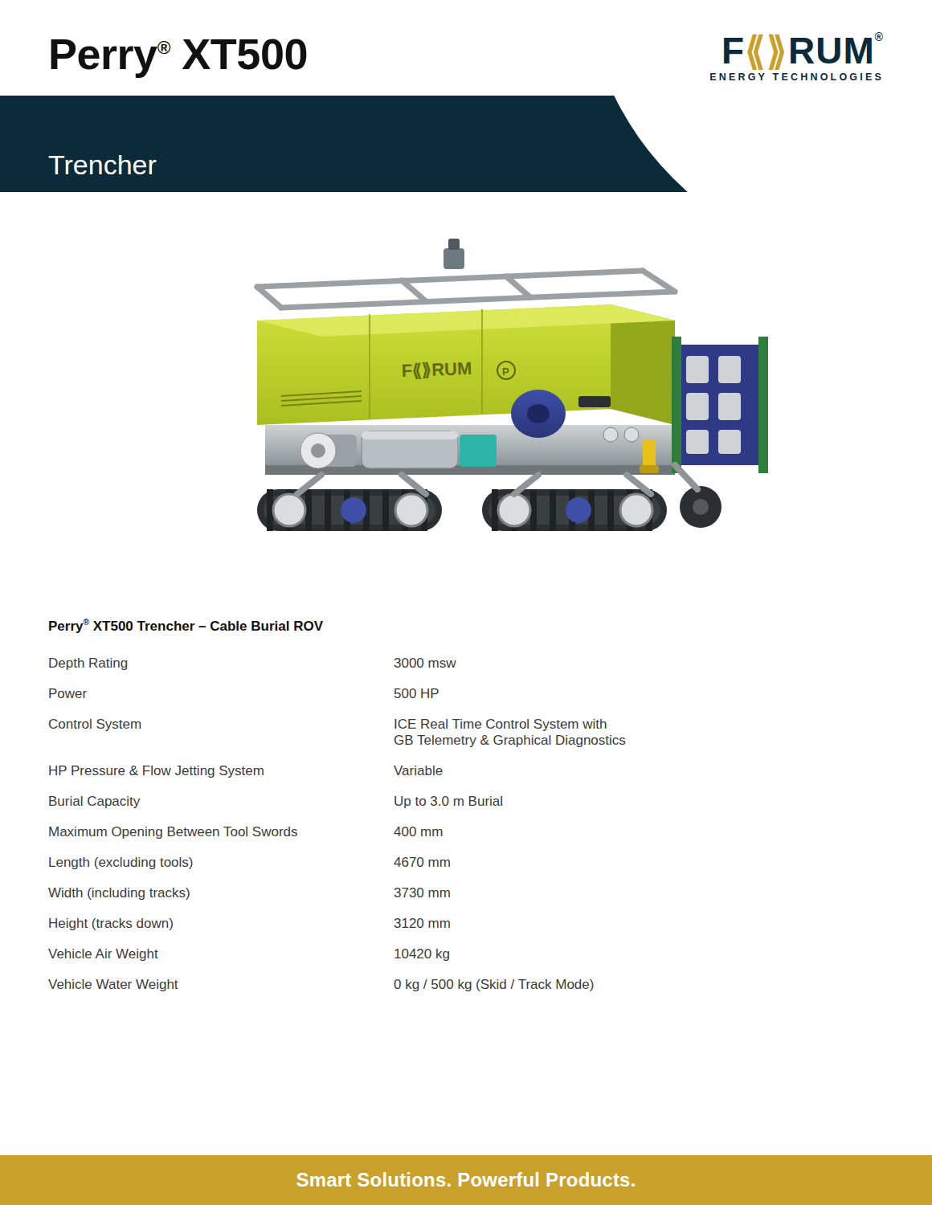Perry® XT500
F⟪⟫RUM®
ENERGY TECHNOLOGIES
Trencher
F⟪⟫RUM P
Perry® XT500 Trencher – Cable Burial ROV
Depth Rating
3000 msw
Power
500 HP
Control System
ICE Real Time Control System with
GB Telemetry & Graphical Diagnostics
HP Pressure & Flow Jetting System
Variable
Burial Capacity
Up to 3.0 m Burial
Maximum Opening Between Tool Swords
400 mm
Length (excluding tools)
4670 mm
Width (including tracks)
3730 mm
Height (tracks down)
3120 mm
Vehicle Air Weight
10420 kg
Vehicle Water Weight
0 kg / 500 kg (Skid / Track Mode)
Smart Solutions. Powerful Products.